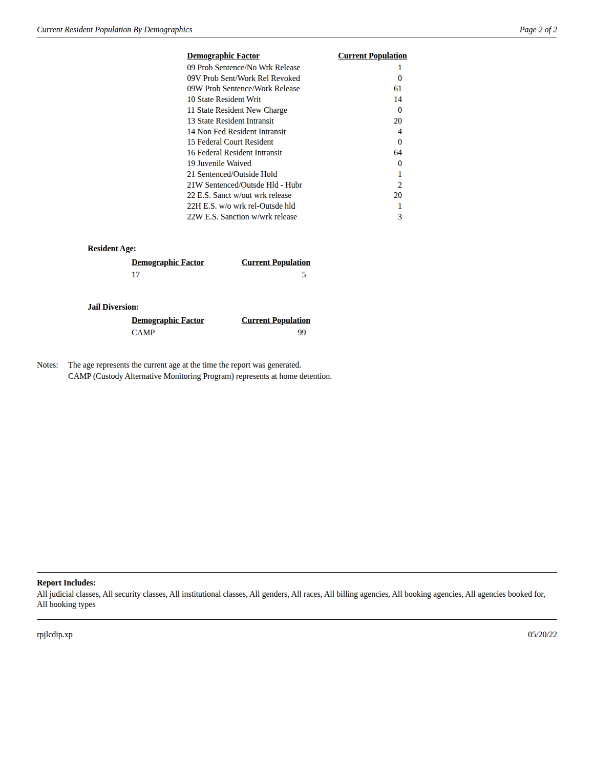Current Resident Population By Demographics Page 2 of 2
| Demographic Factor | Current Population |
| --- | --- |
| 09 Prob Sentence/No Wrk Release | 1 |
| 09V Prob Sent/Work Rel Revoked | 0 |
| 09W Prob Sentence/Work Release | 61 |
| 10 State Resident Writ | 14 |
| 11 State Resident New Charge | 0 |
| 13 State Resident Intransit | 20 |
| 14 Non Fed Resident Intransit | 4 |
| 15 Federal Court Resident | 0 |
| 16 Federal Resident Intransit | 64 |
| 19 Juvenile Waived | 0 |
| 21 Sentenced/Outside Hold | 1 |
| 21W Sentenced/Outsde Hld - Hubr | 2 |
| 22 E.S. Sanct w/out wrk release | 20 |
| 22H E.S. w/o wrk rel-Outsde hld | 1 |
| 22W E.S. Sanction w/wrk release | 3 |
Resident Age:
| Demographic Factor | Current Population |
| --- | --- |
| 17 | 5 |
Jail Diversion:
| Demographic Factor | Current Population |
| --- | --- |
| CAMP | 99 |
Notes:
The age represents the current age at the time the report was generated.
CAMP (Custody Alternative Monitoring Program) represents at home detention.
Report Includes:
All judicial classes, All security classes, All institutional classes, All genders, All races, All billing agencies, All booking agencies, All agencies booked for, All booking types
rpjlcdip.xp 05/20/22